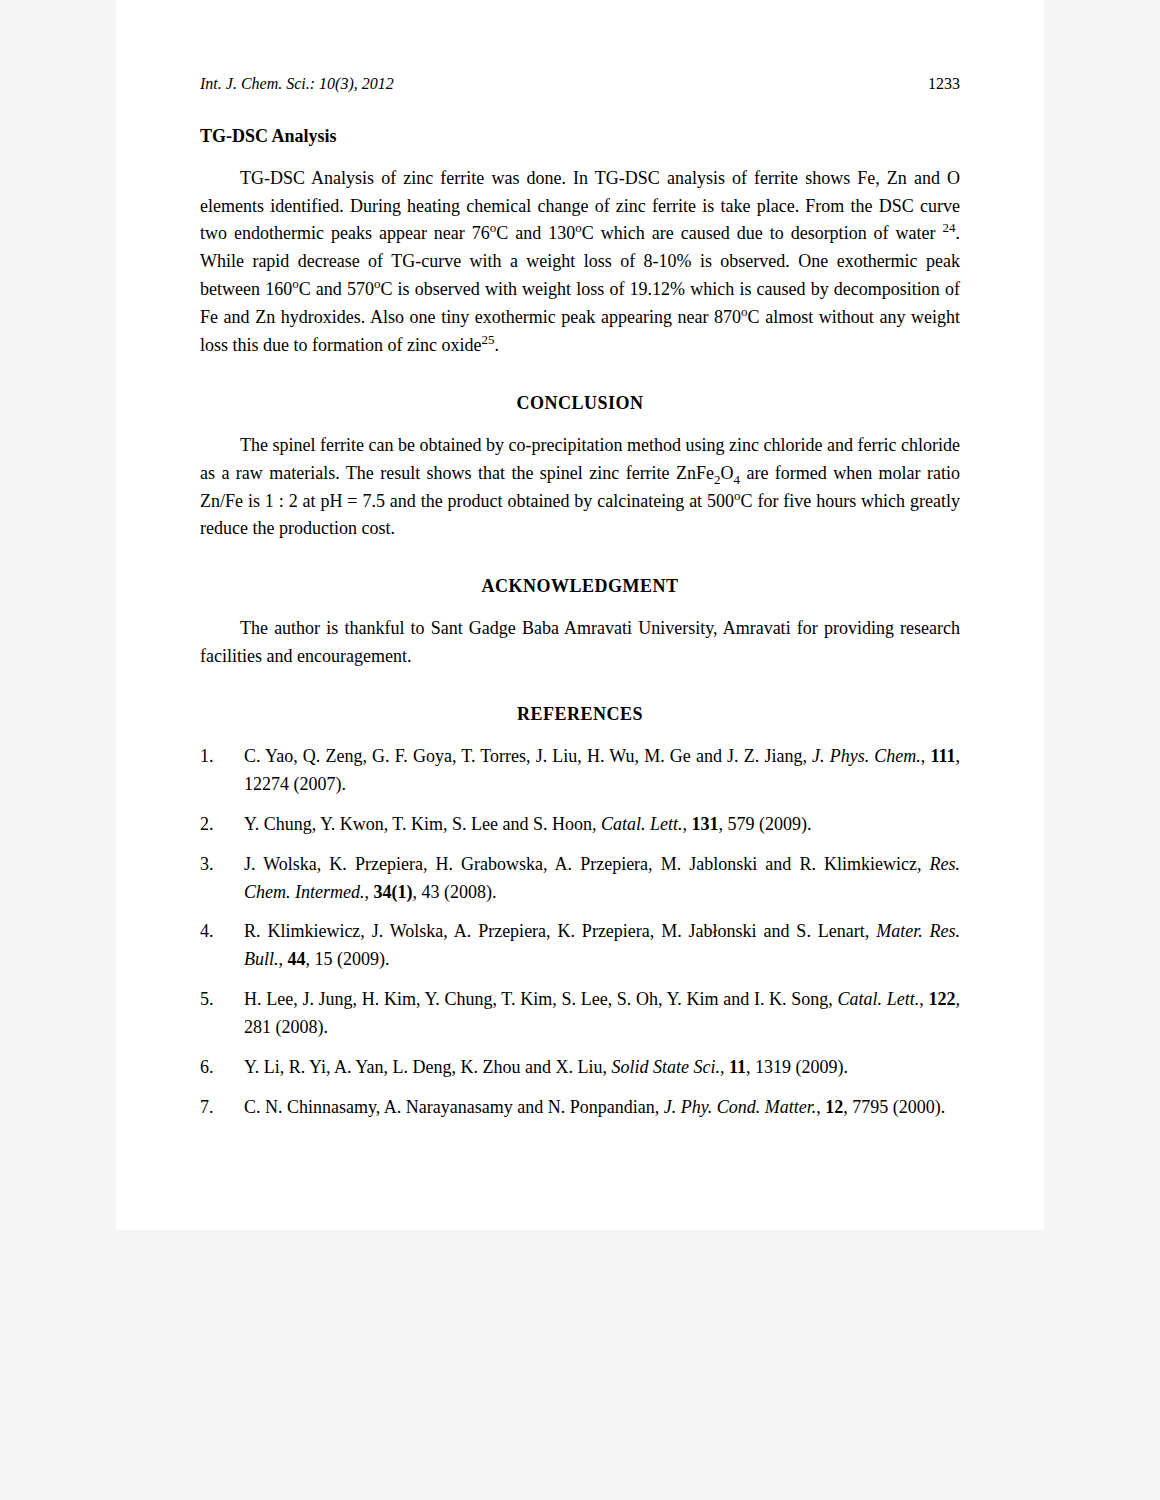Int. J. Chem. Sci.: 10(3), 2012 1233
TG-DSC Analysis
TG-DSC Analysis of zinc ferrite was done. In TG-DSC analysis of ferrite shows Fe, Zn and O elements identified. During heating chemical change of zinc ferrite is take place. From the DSC curve two endothermic peaks appear near 76oC and 130oC which are caused due to desorption of water 24. While rapid decrease of TG-curve with a weight loss of 8-10% is observed. One exothermic peak between 160oC and 570oC is observed with weight loss of 19.12% which is caused by decomposition of Fe and Zn hydroxides. Also one tiny exothermic peak appearing near 870oC almost without any weight loss this due to formation of zinc oxide25.
CONCLUSION
The spinel ferrite can be obtained by co-precipitation method using zinc chloride and ferric chloride as a raw materials. The result shows that the spinel zinc ferrite ZnFe2O4 are formed when molar ratio Zn/Fe is 1 : 2 at pH = 7.5 and the product obtained by calcinateing at 500oC for five hours which greatly reduce the production cost.
ACKNOWLEDGMENT
The author is thankful to Sant Gadge Baba Amravati University, Amravati for providing research facilities and encouragement.
REFERENCES
C. Yao, Q. Zeng, G. F. Goya, T. Torres, J. Liu, H. Wu, M. Ge and J. Z. Jiang, J. Phys. Chem., 111, 12274 (2007).
Y. Chung, Y. Kwon, T. Kim, S. Lee and S. Hoon, Catal. Lett., 131, 579 (2009).
J. Wolska, K. Przepiera, H. Grabowska, A. Przepiera, M. Jablonski and R. Klimkiewicz, Res. Chem. Intermed., 34(1), 43 (2008).
R. Klimkiewicz, J. Wolska, A. Przepiera, K. Przepiera, M. Jabłonski and S. Lenart, Mater. Res. Bull., 44, 15 (2009).
H. Lee, J. Jung, H. Kim, Y. Chung, T. Kim, S. Lee, S. Oh, Y. Kim and I. K. Song, Catal. Lett., 122, 281 (2008).
Y. Li, R. Yi, A. Yan, L. Deng, K. Zhou and X. Liu, Solid State Sci., 11, 1319 (2009).
C. N. Chinnasamy, A. Narayanasamy and N. Ponpandian, J. Phy. Cond. Matter., 12, 7795 (2000).